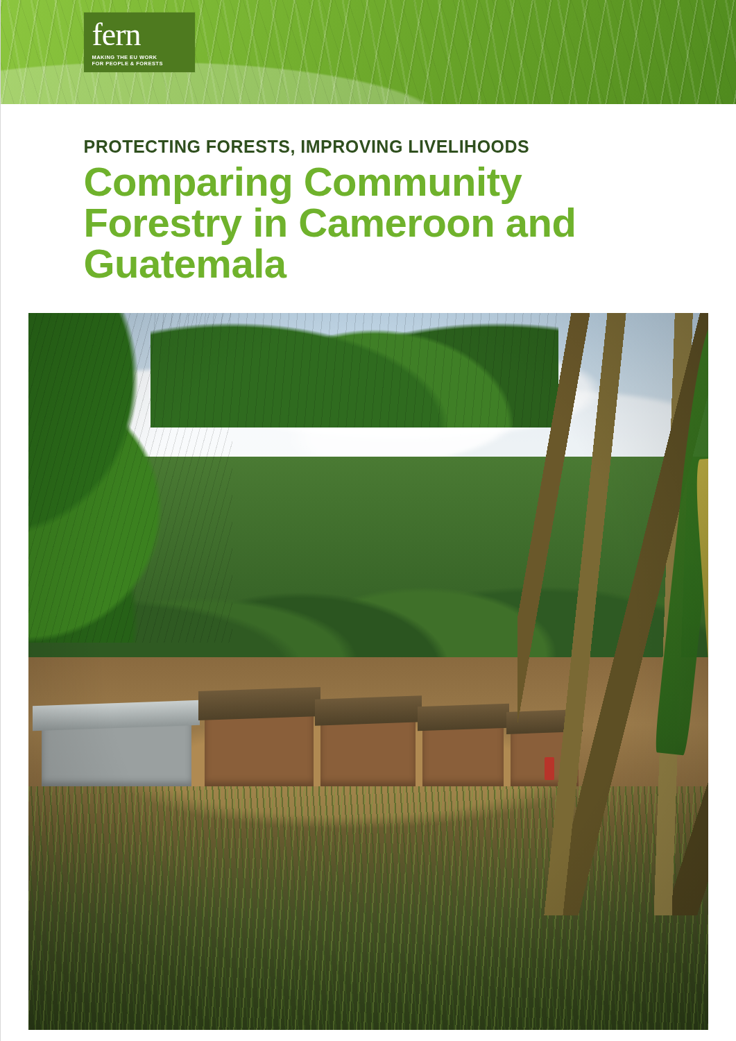fern
Making the EU work
for people & forests
Protecting Forests, Improving Livelihoods
Comparing Community Forestry in Cameroon and Guatemala